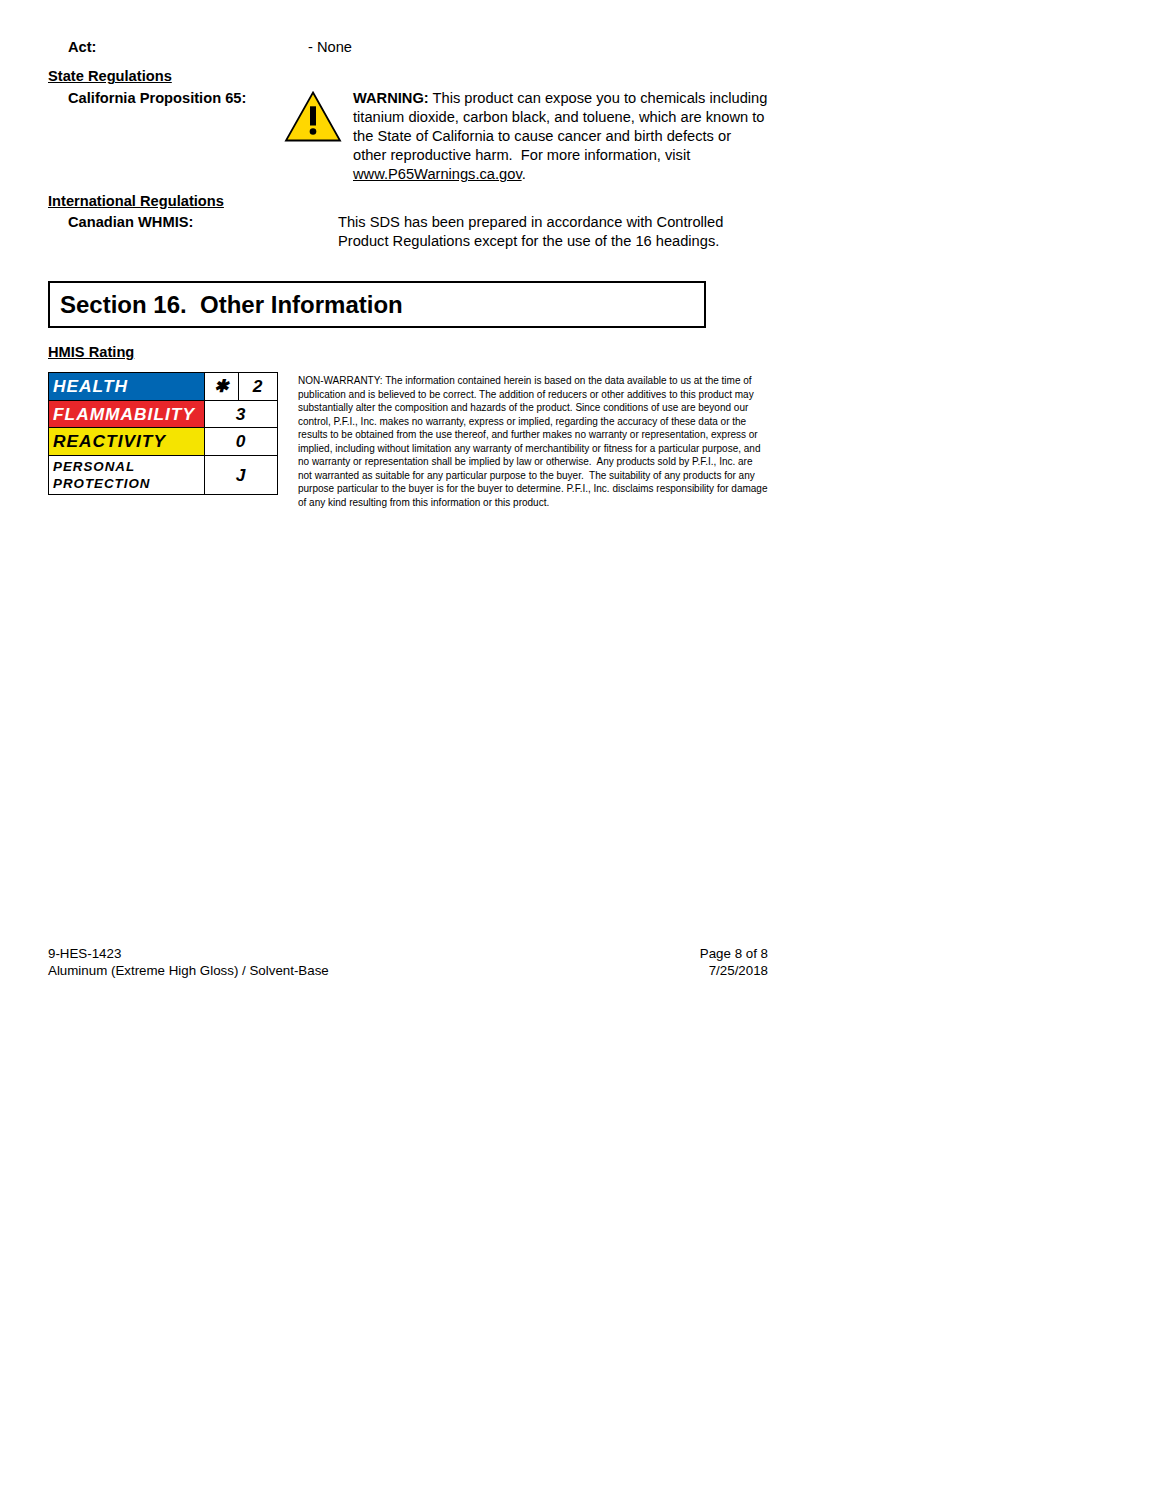Act:
- None
State Regulations
California Proposition 65:
WARNING: This product can expose you to chemicals including titanium dioxide, carbon black, and toluene, which are known to the State of California to cause cancer and birth defects or other reproductive harm. For more information, visit www.P65Warnings.ca.gov.
International Regulations
Canadian WHMIS:
This SDS has been prepared in accordance with Controlled Product Regulations except for the use of the 16 headings.
Section 16. Other Information
HMIS Rating
| HEALTH | ✱ | 2 |
| FLAMMABILITY | 3 |
| REACTIVITY | 0 |
| PERSONAL PROTECTION | J |
NON-WARRANTY: The information contained herein is based on the data available to us at the time of publication and is believed to be correct. The addition of reducers or other additives to this product may substantially alter the composition and hazards of the product. Since conditions of use are beyond our control, P.F.I., Inc. makes no warranty, express or implied, regarding the accuracy of these data or the results to be obtained from the use thereof, and further makes no warranty or representation, express or implied, including without limitation any warranty of merchantibility or fitness for a particular purpose, and no warranty or representation shall be implied by law or otherwise. Any products sold by P.F.I., Inc. are not warranted as suitable for any particular purpose to the buyer. The suitability of any products for any purpose particular to the buyer is for the buyer to determine. P.F.I., Inc. disclaims responsibility for damage of any kind resulting from this information or this product.
9-HES-1423
Aluminum (Extreme High Gloss) / Solvent-Base
Page 8 of 8
7/25/2018